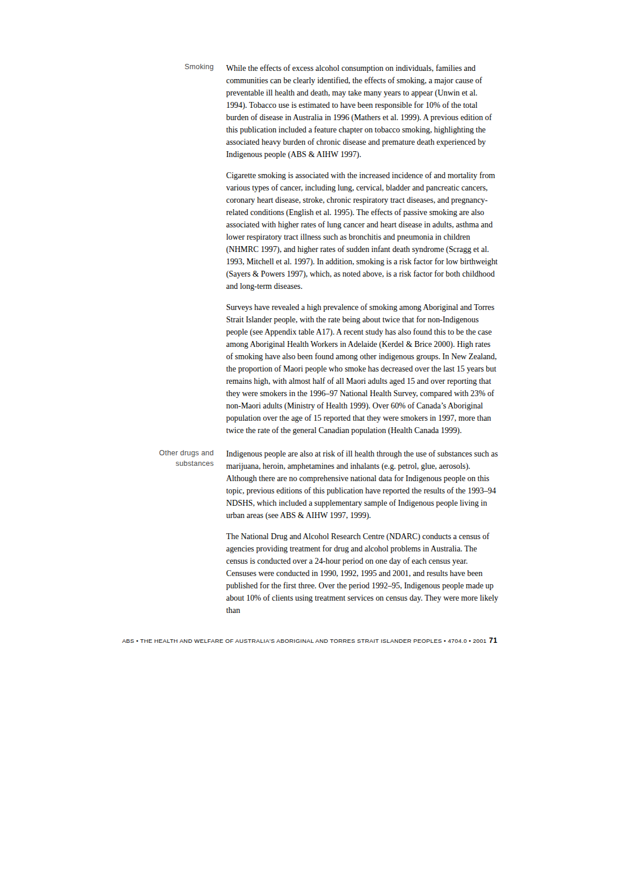Smoking
While the effects of excess alcohol consumption on individuals, families and communities can be clearly identified, the effects of smoking, a major cause of preventable ill health and death, may take many years to appear (Unwin et al. 1994). Tobacco use is estimated to have been responsible for 10% of the total burden of disease in Australia in 1996 (Mathers et al. 1999). A previous edition of this publication included a feature chapter on tobacco smoking, highlighting the associated heavy burden of chronic disease and premature death experienced by Indigenous people (ABS & AIHW 1997).
Cigarette smoking is associated with the increased incidence of and mortality from various types of cancer, including lung, cervical, bladder and pancreatic cancers, coronary heart disease, stroke, chronic respiratory tract diseases, and pregnancy-related conditions (English et al. 1995). The effects of passive smoking are also associated with higher rates of lung cancer and heart disease in adults, asthma and lower respiratory tract illness such as bronchitis and pneumonia in children (NHMRC 1997), and higher rates of sudden infant death syndrome (Scragg et al. 1993, Mitchell et al. 1997). In addition, smoking is a risk factor for low birthweight (Sayers & Powers 1997), which, as noted above, is a risk factor for both childhood and long-term diseases.
Surveys have revealed a high prevalence of smoking among Aboriginal and Torres Strait Islander people, with the rate being about twice that for non-Indigenous people (see Appendix table A17). A recent study has also found this to be the case among Aboriginal Health Workers in Adelaide (Kerdel & Brice 2000). High rates of smoking have also been found among other indigenous groups. In New Zealand, the proportion of Maori people who smoke has decreased over the last 15 years but remains high, with almost half of all Maori adults aged 15 and over reporting that they were smokers in the 1996–97 National Health Survey, compared with 23% of non-Maori adults (Ministry of Health 1999). Over 60% of Canada’s Aboriginal population over the age of 15 reported that they were smokers in 1997, more than twice the rate of the general Canadian population (Health Canada 1999).
Other drugs and substances
Indigenous people are also at risk of ill health through the use of substances such as marijuana, heroin, amphetamines and inhalants (e.g. petrol, glue, aerosols). Although there are no comprehensive national data for Indigenous people on this topic, previous editions of this publication have reported the results of the 1993–94 NDSHS, which included a supplementary sample of Indigenous people living in urban areas (see ABS & AIHW 1997, 1999).
The National Drug and Alcohol Research Centre (NDARC) conducts a census of agencies providing treatment for drug and alcohol problems in Australia. The census is conducted over a 24-hour period on one day of each census year. Censuses were conducted in 1990, 1992, 1995 and 2001, and results have been published for the first three. Over the period 1992–95, Indigenous people made up about 10% of clients using treatment services on census day. They were more likely than
ABS • THE HEALTH AND WELFARE OF AUSTRALIA'S ABORIGINAL AND TORRES STRAIT ISLANDER PEOPLES • 4704.0 • 2001 71